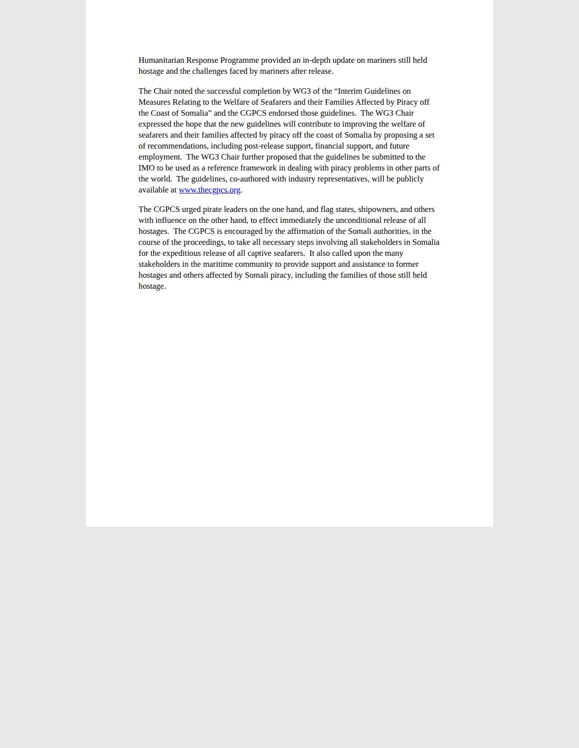Humanitarian Response Programme provided an in-depth update on mariners still held hostage and the challenges faced by mariners after release.
The Chair noted the successful completion by WG3 of the “Interim Guidelines on Measures Relating to the Welfare of Seafarers and their Families Affected by Piracy off the Coast of Somalia” and the CGPCS endorsed those guidelines. The WG3 Chair expressed the hope that the new guidelines will contribute to improving the welfare of seafarers and their families affected by piracy off the coast of Somalia by proposing a set of recommendations, including post-release support, financial support, and future employment. The WG3 Chair further proposed that the guidelines be submitted to the IMO to be used as a reference framework in dealing with piracy problems in other parts of the world. The guidelines, co-authored with industry representatives, will be publicly available at www.thecgpcs.org.
The CGPCS urged pirate leaders on the one hand, and flag states, shipowners, and others with influence on the other hand, to effect immediately the unconditional release of all hostages. The CGPCS is encouraged by the affirmation of the Somali authorities, in the course of the proceedings, to take all necessary steps involving all stakeholders in Somalia for the expeditious release of all captive seafarers. It also called upon the many stakeholders in the maritime community to provide support and assistance to former hostages and others affected by Somali piracy, including the families of those still held hostage.